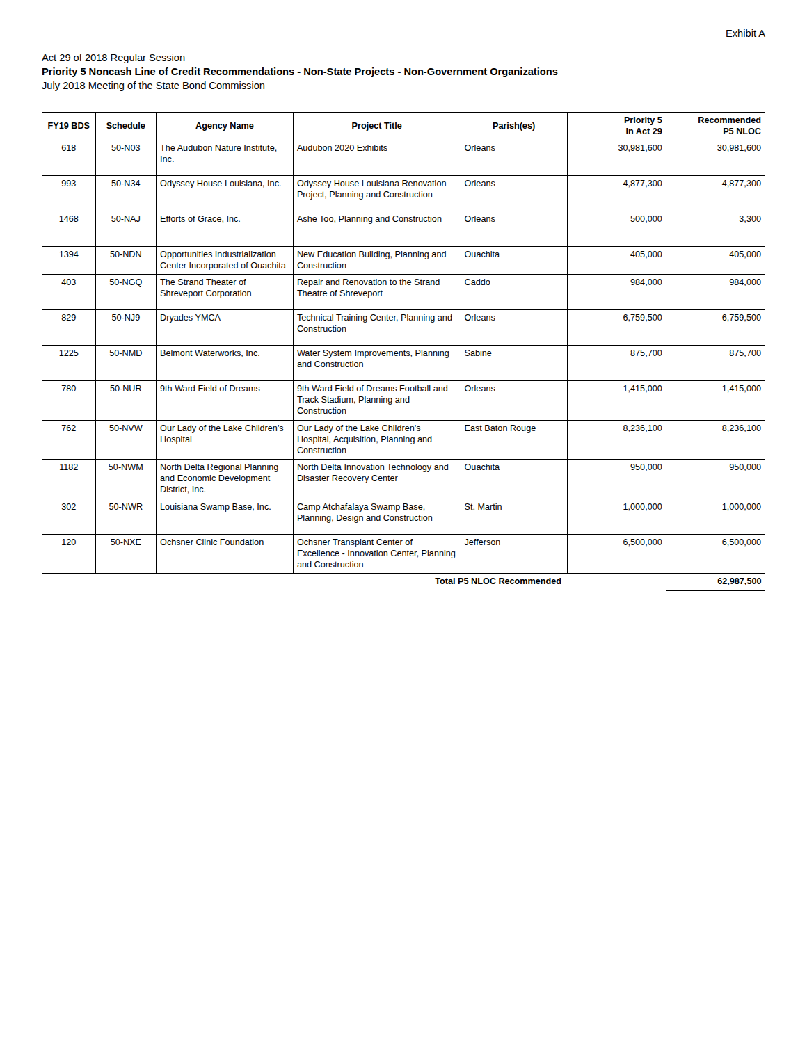Exhibit A
Act 29 of 2018 Regular Session
Priority 5 Noncash Line of Credit Recommendations - Non-State Projects - Non-Government Organizations
July 2018 Meeting of the State Bond Commission
| FY19 BDS | Schedule | Agency Name | Project Title | Parish(es) | Priority 5 in Act 29 | Recommended P5 NLOC |
| --- | --- | --- | --- | --- | --- | --- |
| 618 | 50-N03 | The Audubon Nature Institute, Inc. | Audubon 2020 Exhibits | Orleans | 30,981,600 | 30,981,600 |
| 993 | 50-N34 | Odyssey House Louisiana, Inc. | Odyssey House Louisiana Renovation Project, Planning and Construction | Orleans | 4,877,300 | 4,877,300 |
| 1468 | 50-NAJ | Efforts of Grace, Inc. | Ashe Too, Planning and Construction | Orleans | 500,000 | 3,300 |
| 1394 | 50-NDN | Opportunities Industrialization Center Incorporated of Ouachita | New Education Building, Planning and Construction | Ouachita | 405,000 | 405,000 |
| 403 | 50-NGQ | The Strand Theater of Shreveport Corporation | Repair and Renovation to the Strand Theatre of Shreveport | Caddo | 984,000 | 984,000 |
| 829 | 50-NJ9 | Dryades YMCA | Technical Training Center, Planning and Construction | Orleans | 6,759,500 | 6,759,500 |
| 1225 | 50-NMD | Belmont Waterworks, Inc. | Water System Improvements, Planning and Construction | Sabine | 875,700 | 875,700 |
| 780 | 50-NUR | 9th Ward Field of Dreams | 9th Ward Field of Dreams Football and Track Stadium, Planning and Construction | Orleans | 1,415,000 | 1,415,000 |
| 762 | 50-NVW | Our Lady of the Lake Children's Hospital | Our Lady of the Lake Children's Hospital, Acquisition, Planning and Construction | East Baton Rouge | 8,236,100 | 8,236,100 |
| 1182 | 50-NWM | North Delta Regional Planning and Economic Development District, Inc. | North Delta Innovation Technology and Disaster Recovery Center | Ouachita | 950,000 | 950,000 |
| 302 | 50-NWR | Louisiana Swamp Base, Inc. | Camp Atchafalaya Swamp Base, Planning, Design and Construction | St. Martin | 1,000,000 | 1,000,000 |
| 120 | 50-NXE | Ochsner Clinic Foundation | Ochsner Transplant Center of Excellence - Innovation Center, Planning and Construction | Jefferson | 6,500,000 | 6,500,000 |
| Total P5 NLOC Recommended | | 62,987,500 |